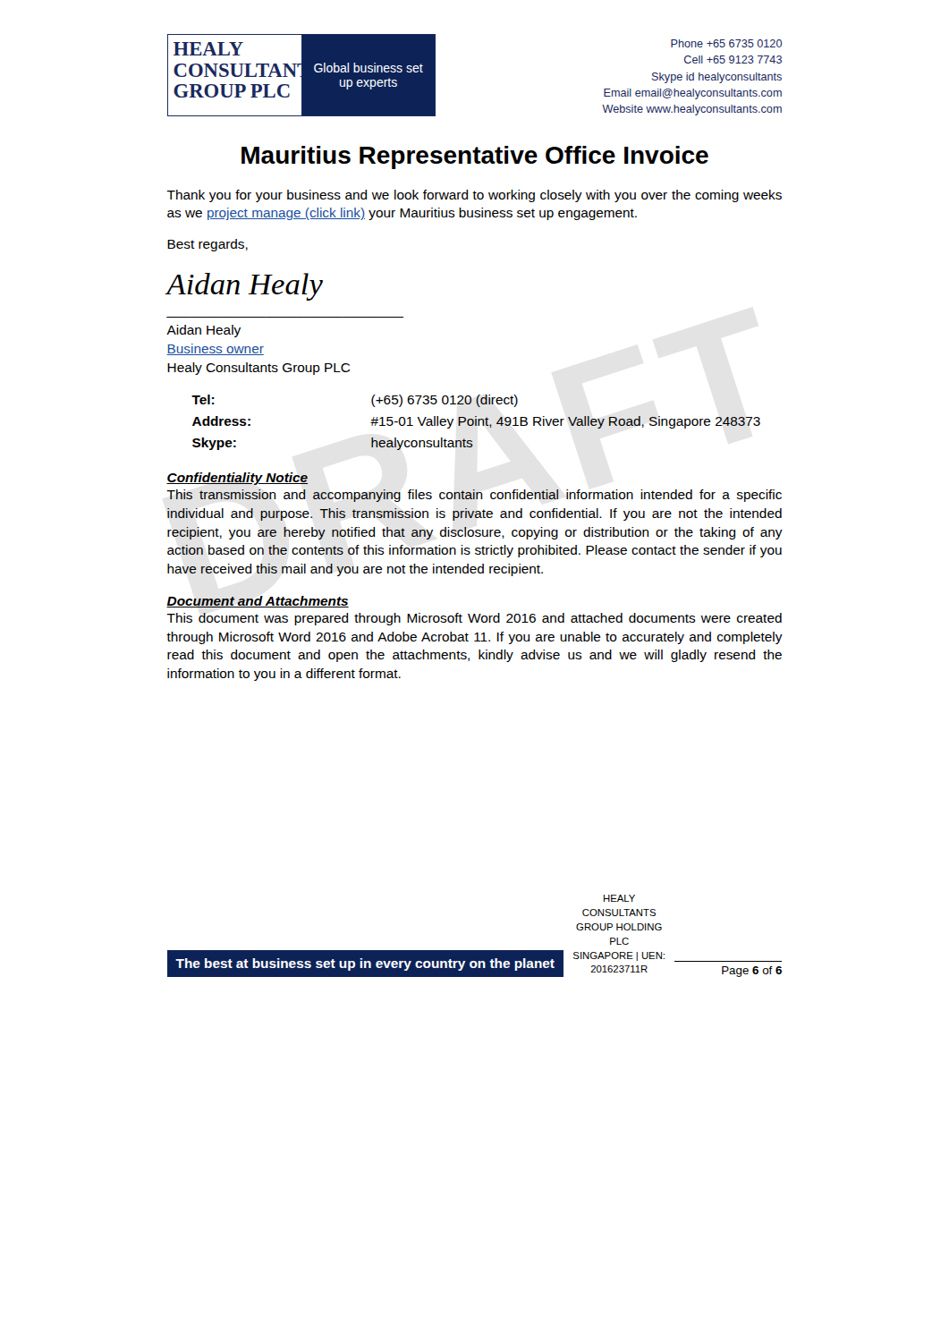DRAFT
HEALY
CONSULTANTS
GROUP PLC
Global business set up experts
Phone +65 6735 0120
Cell +65 9123 7743
Skype id healyconsultants
Email email@healyconsultants.com
Website www.healyconsultants.com
Mauritius Representative Office Invoice
Thank you for your business and we look forward to working closely with you over the coming weeks as we project manage (click link) your Mauritius business set up engagement.
Best regards,
Aidan Healy
_______________________________
Aidan Healy
Business owner
Healy Consultants Group PLC
| Tel: | (+65) 6735 0120 (direct) |
| Address: | #15-01 Valley Point, 491B River Valley Road, Singapore 248373 |
| Skype: | healyconsultants |
Confidentiality Notice
This transmission and accompanying files contain confidential information intended for a specific individual and purpose. This transmission is private and confidential. If you are not the intended recipient, you are hereby notified that any disclosure, copying or distribution or the taking of any action based on the contents of this information is strictly prohibited. Please contact the sender if you have received this mail and you are not the intended recipient.
Document and Attachments
This document was prepared through Microsoft Word 2016 and attached documents were created through Microsoft Word 2016 and Adobe Acrobat 11. If you are unable to accurately and completely read this document and open the attachments, kindly advise us and we will gladly resend the information to you in a different format.
The best at business set up in every country on the planet
HEALY CONSULTANTS GROUP HOLDING PLC
SINGAPORE | UEN: 201623711R
Page 6 of 6